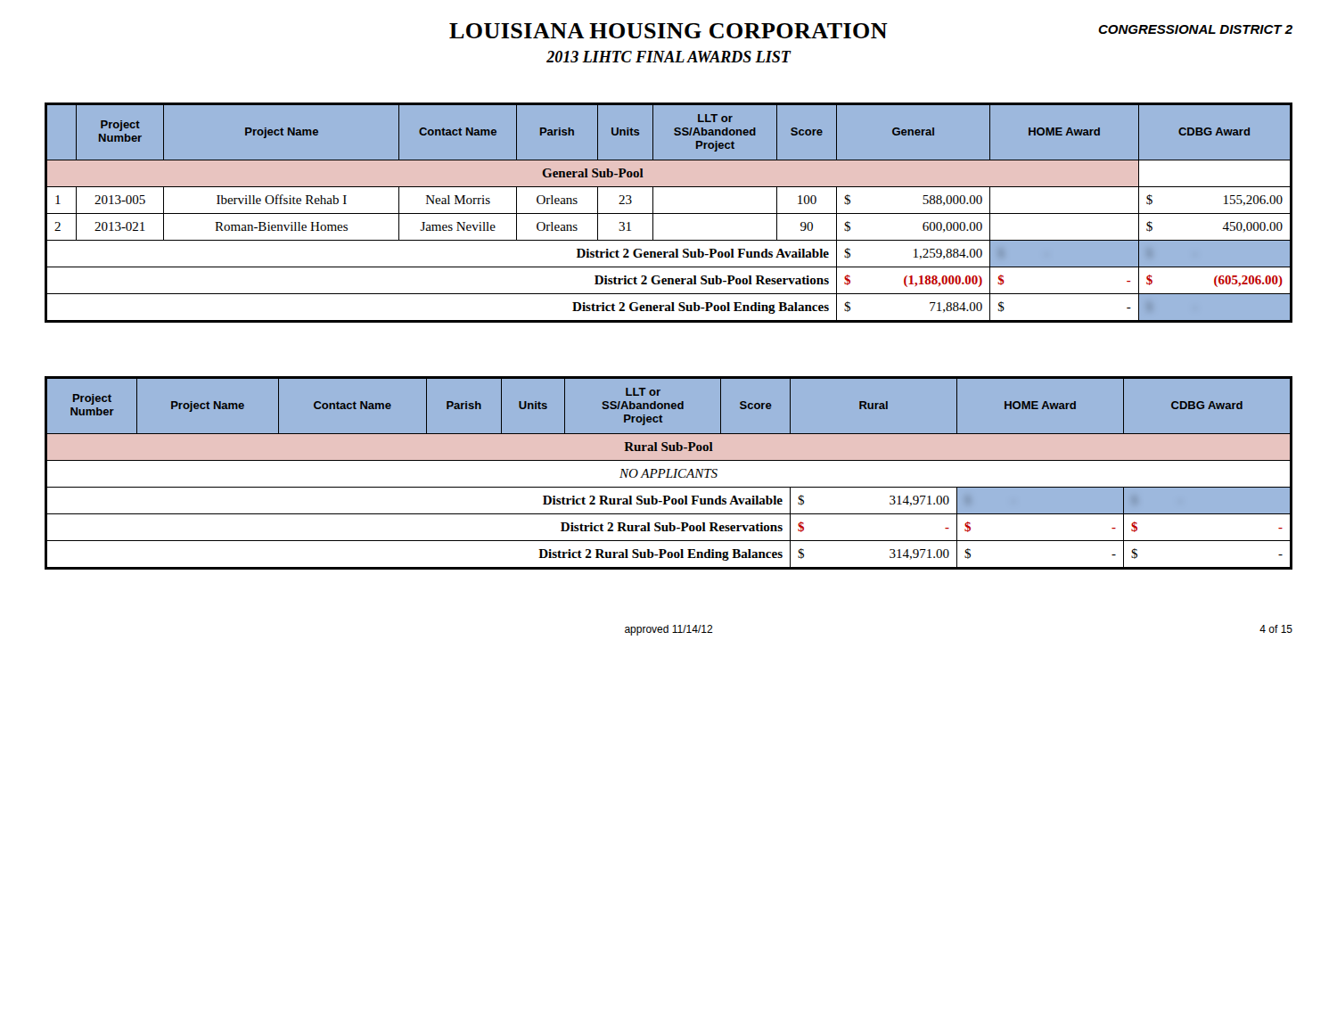LOUISIANA HOUSING CORPORATION
2013 LIHTC FINAL AWARDS LIST
CONGRESSIONAL DISTRICT 2
| General Sub-Pool |
| | Project Number | Project Name | Contact Name | Parish | Units | LLT or SS/Abandoned Project | Score | General | HOME Award | CDBG Award |
| 1 | 2013-005 | Iberville Offsite Rehab I | Neal Morris | Orleans | 23 | | 100 | $ 588,000.00 | | $ 155,206.00 |
| 2 | 2013-021 | Roman-Bienville Homes | James Neville | Orleans | 31 | | 90 | $ 600,000.00 | | $ 450,000.00 |
| District 2 General Sub-Pool Funds Available | $ 1,259,884.00 | $ - | $ - |
| District 2 General Sub-Pool Reservations | $ (1,188,000.00) | $ - | $ (605,206.00) |
| District 2 General Sub-Pool Ending Balances | $ 71,884.00 | $ - | $ - |
| Rural Sub-Pool |
| Project Number | Project Name | Contact Name | Parish | Units | LLT or SS/Abandoned Project | Score | Rural | HOME Award | CDBG Award |
| NO APPLICANTS |
| District 2 Rural Sub-Pool Funds Available | $ 314,971.00 | $ - | $ - |
| District 2 Rural Sub-Pool Reservations | $ - | $ - | $ - |
| District 2 Rural Sub-Pool Ending Balances | $ 314,971.00 | $ - | $ - |
approved 11/14/12 4 of 15